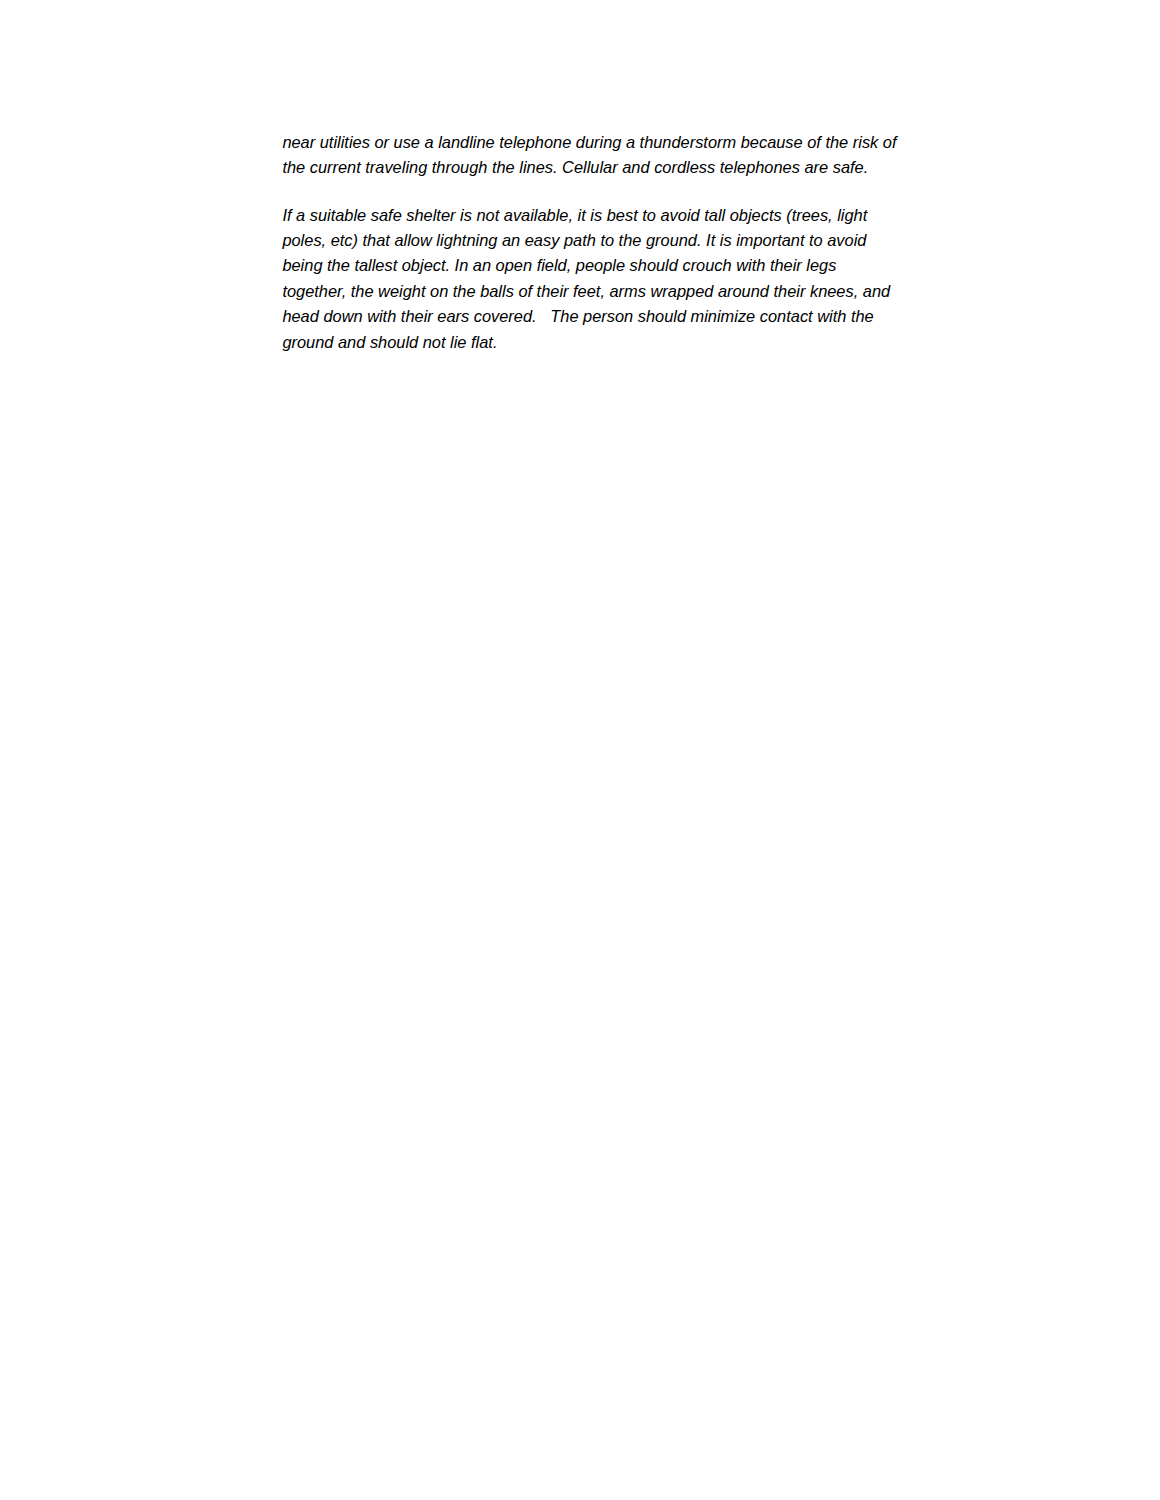near utilities or use a landline telephone during a thunderstorm because of the risk of the current traveling through the lines. Cellular and cordless telephones are safe.
If a suitable safe shelter is not available, it is best to avoid tall objects (trees, light poles, etc) that allow lightning an easy path to the ground. It is important to avoid being the tallest object. In an open field, people should crouch with their legs together, the weight on the balls of their feet, arms wrapped around their knees, and head down with their ears covered. The person should minimize contact with the ground and should not lie flat.